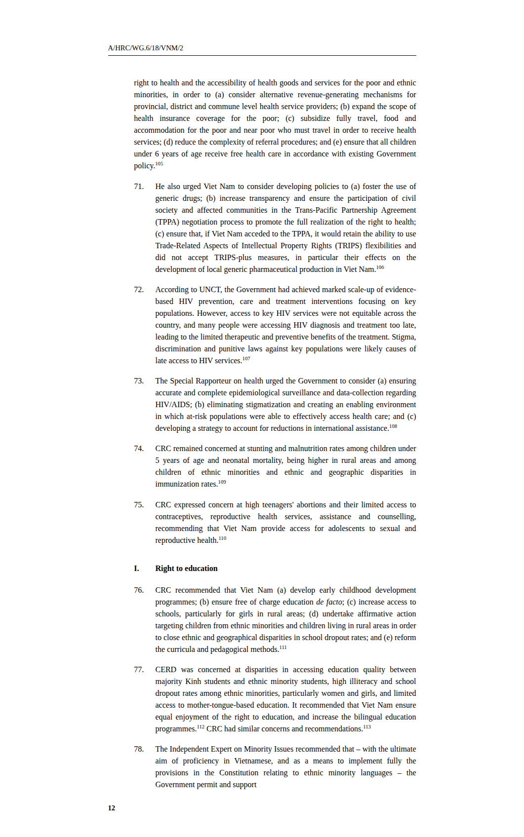A/HRC/WG.6/18/VNM/2
right to health and the accessibility of health goods and services for the poor and ethnic minorities, in order to (a) consider alternative revenue-generating mechanisms for provincial, district and commune level health service providers; (b) expand the scope of health insurance coverage for the poor; (c) subsidize fully travel, food and accommodation for the poor and near poor who must travel in order to receive health services; (d) reduce the complexity of referral procedures; and (e) ensure that all children under 6 years of age receive free health care in accordance with existing Government policy.105
71.
He also urged Viet Nam to consider developing policies to (a) foster the use of generic drugs; (b) increase transparency and ensure the participation of civil society and affected communities in the Trans-Pacific Partnership Agreement (TPPA) negotiation process to promote the full realization of the right to health; (c) ensure that, if Viet Nam acceded to the TPPA, it would retain the ability to use Trade-Related Aspects of Intellectual Property Rights (TRIPS) flexibilities and did not accept TRIPS-plus measures, in particular their effects on the development of local generic pharmaceutical production in Viet Nam.106
72.
According to UNCT, the Government had achieved marked scale-up of evidence-based HIV prevention, care and treatment interventions focusing on key populations. However, access to key HIV services were not equitable across the country, and many people were accessing HIV diagnosis and treatment too late, leading to the limited therapeutic and preventive benefits of the treatment. Stigma, discrimination and punitive laws against key populations were likely causes of late access to HIV services.107
73.
The Special Rapporteur on health urged the Government to consider (a) ensuring accurate and complete epidemiological surveillance and data-collection regarding HIV/AIDS; (b) eliminating stigmatization and creating an enabling environment in which at-risk populations were able to effectively access health care; and (c) developing a strategy to account for reductions in international assistance.108
74.
CRC remained concerned at stunting and malnutrition rates among children under 5 years of age and neonatal mortality, being higher in rural areas and among children of ethnic minorities and ethnic and geographic disparities in immunization rates.109
75.
CRC expressed concern at high teenagers' abortions and their limited access to contraceptives, reproductive health services, assistance and counselling, recommending that Viet Nam provide access for adolescents to sexual and reproductive health.110
I. Right to education
76.
CRC recommended that Viet Nam (a) develop early childhood development programmes; (b) ensure free of charge education de facto; (c) increase access to schools, particularly for girls in rural areas; (d) undertake affirmative action targeting children from ethnic minorities and children living in rural areas in order to close ethnic and geographical disparities in school dropout rates; and (e) reform the curricula and pedagogical methods.111
77.
CERD was concerned at disparities in accessing education quality between majority Kinh students and ethnic minority students, high illiteracy and school dropout rates among ethnic minorities, particularly women and girls, and limited access to mother-tongue-based education. It recommended that Viet Nam ensure equal enjoyment of the right to education, and increase the bilingual education programmes.112 CRC had similar concerns and recommendations.113
78.
The Independent Expert on Minority Issues recommended that – with the ultimate aim of proficiency in Vietnamese, and as a means to implement fully the provisions in the Constitution relating to ethnic minority languages – the Government permit and support
12